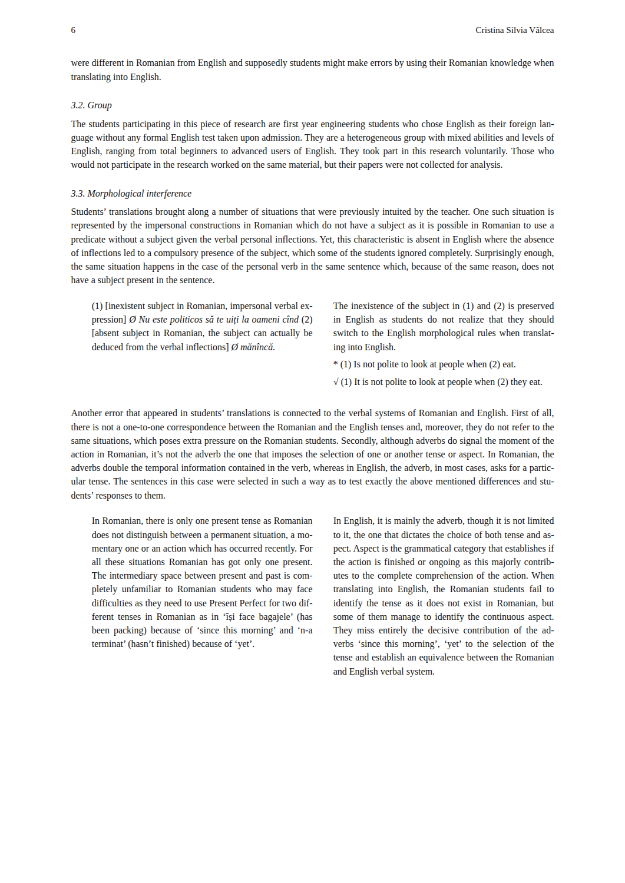6 Cristina Silvia Vâlcea
were different in Romanian from English and supposedly students might make errors by using their Romanian knowledge when translating into English.
3.2. Group
The students participating in this piece of research are first year engineering students who chose English as their foreign language without any formal English test taken upon admission. They are a heterogeneous group with mixed abilities and levels of English, ranging from total beginners to advanced users of English. They took part in this research voluntarily. Those who would not participate in the research worked on the same material, but their papers were not collected for analysis.
3.3. Morphological interference
Students’ translations brought along a number of situations that were previously intuited by the teacher. One such situation is represented by the impersonal constructions in Romanian which do not have a subject as it is possible in Romanian to use a predicate without a subject given the verbal personal inflections. Yet, this characteristic is absent in English where the absence of inflections led to a compulsory presence of the subject, which some of the students ignored completely. Surprisingly enough, the same situation happens in the case of the personal verb in the same sentence which, because of the same reason, does not have a subject present in the sentence.
(1) [inexistent subject in Romanian, impersonal verbal expression] Ø Nu este politicos să te uiți la oameni cînd (2) [absent subject in Romanian, the subject can actually be deduced from the verbal inflections] Ø mănîncă.
The inexistence of the subject in (1) and (2) is preserved in English as students do not realize that they should switch to the English morphological rules when translating into English.
* (1) Is not polite to look at people when (2) eat.
√ (1) It is not polite to look at people when (2) they eat.
Another error that appeared in students’ translations is connected to the verbal systems of Romanian and English. First of all, there is not a one-to-one correspondence between the Romanian and the English tenses and, moreover, they do not refer to the same situations, which poses extra pressure on the Romanian students. Secondly, although adverbs do signal the moment of the action in Romanian, it’s not the adverb the one that imposes the selection of one or another tense or aspect. In Romanian, the adverbs double the temporal information contained in the verb, whereas in English, the adverb, in most cases, asks for a particular tense. The sentences in this case were selected in such a way as to test exactly the above mentioned differences and students’ responses to them.
In Romanian, there is only one present tense as Romanian does not distinguish between a permanent situation, a momentary one or an action which has occurred recently. For all these situations Romanian has got only one present. The intermediary space between present and past is completely unfamiliar to Romanian students who may face difficulties as they need to use Present Perfect for two different tenses in Romanian as in ‘își face bagajele’ (has been packing) because of ‘since this morning’ and ‘n-a terminat’ (hasn’t finished) because of ‘yet’.
In English, it is mainly the adverb, though it is not limited to it, the one that dictates the choice of both tense and aspect. Aspect is the grammatical category that establishes if the action is finished or ongoing as this majorly contributes to the complete comprehension of the action. When translating into English, the Romanian students fail to identify the tense as it does not exist in Romanian, but some of them manage to identify the continuous aspect. They miss entirely the decisive contribution of the adverbs ‘since this morning’, ‘yet’ to the selection of the tense and establish an equivalence between the Romanian and English verbal system.